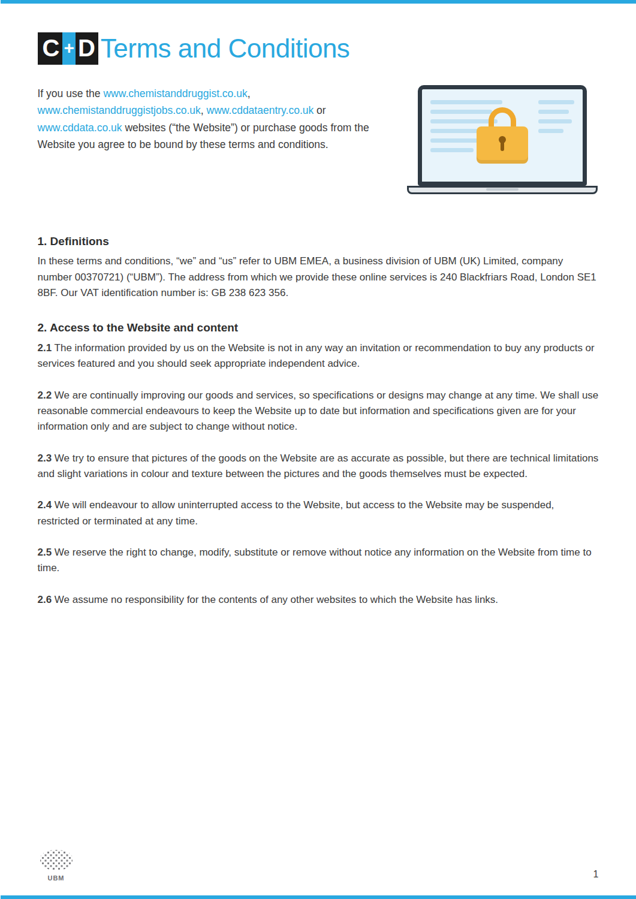C+D
Terms and Conditions
If you use the www.chemistanddruggist.co.uk, www.chemistanddruggistjobs.co.uk, www.cddataentry.co.uk or www.cddata.co.uk websites (“the Website”) or purchase goods from the Website you agree to be bound by these terms and conditions.
1. Definitions
In these terms and conditions, “we” and “us” refer to UBM EMEA, a business division of UBM (UK) Limited, company number 00370721) (“UBM”). The address from which we provide these online services is 240 Blackfriars Road, London SE1 8BF. Our VAT identification number is: GB 238 623 356.
2. Access to the Website and content
2.1 The information provided by us on the Website is not in any way an invitation or recommendation to buy any products or services featured and you should seek appropriate independent advice.
2.2 We are continually improving our goods and services, so specifications or designs may change at any time. We shall use reasonable commercial endeavours to keep the Website up to date but information and specifications given are for your information only and are subject to change without notice.
2.3 We try to ensure that pictures of the goods on the Website are as accurate as possible, but there are technical limitations and slight variations in colour and texture between the pictures and the goods themselves must be expected.
2.4 We will endeavour to allow uninterrupted access to the Website, but access to the Website may be suspended, restricted or terminated at any time.
2.5 We reserve the right to change, modify, substitute or remove without notice any information on the Website from time to time.
2.6 We assume no responsibility for the contents of any other websites to which the Website has links.
UBM
1